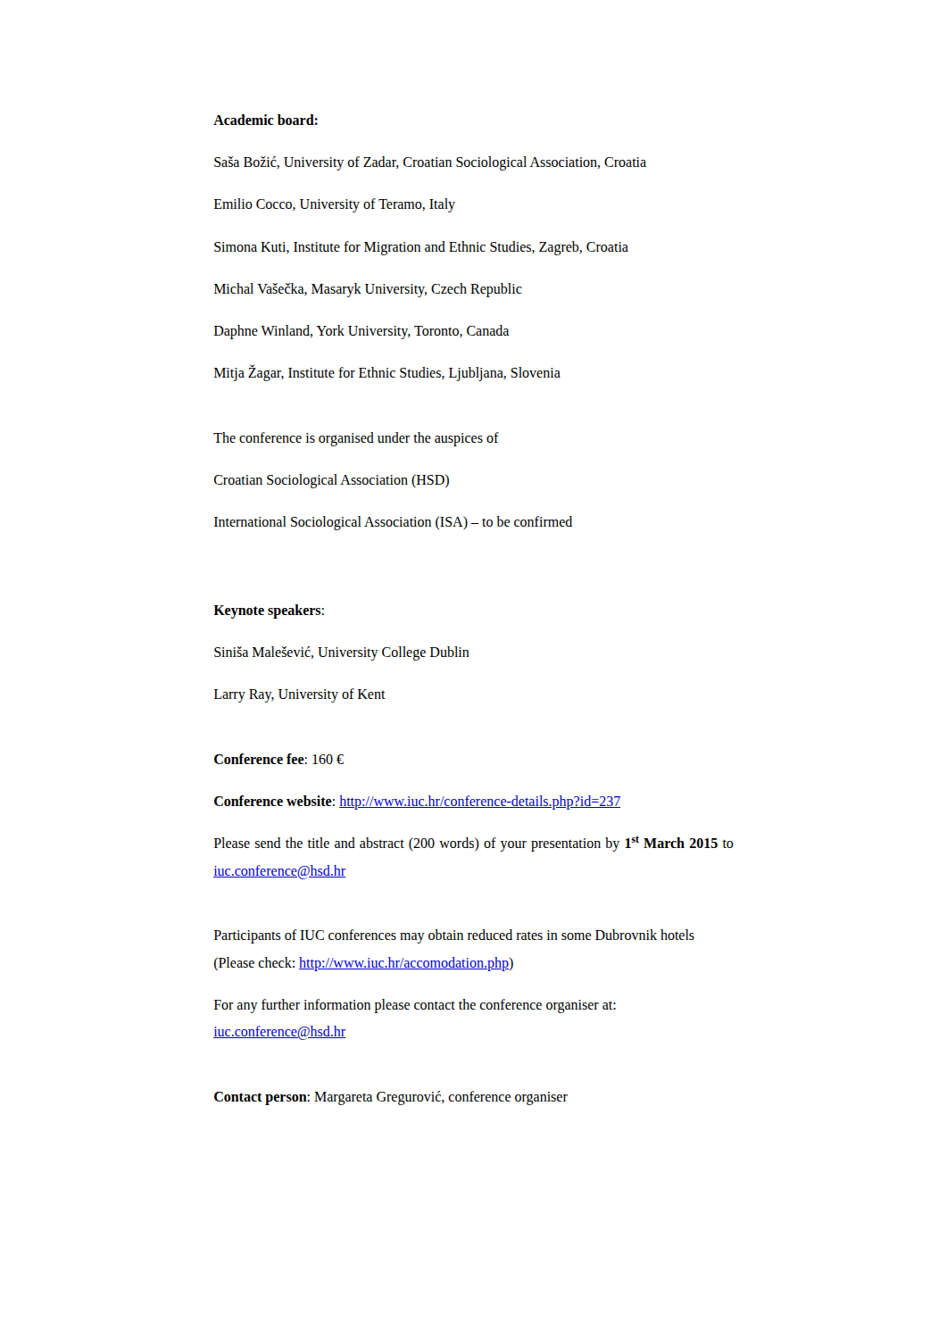Academic board:
Saša Božić, University of Zadar, Croatian Sociological Association, Croatia
Emilio Cocco, University of Teramo, Italy
Simona Kuti, Institute for Migration and Ethnic Studies, Zagreb, Croatia
Michal Vašečka, Masaryk University, Czech Republic
Daphne Winland, York University, Toronto, Canada
Mitja Žagar, Institute for Ethnic Studies, Ljubljana, Slovenia
The conference is organised under the auspices of
Croatian Sociological Association (HSD)
International Sociological Association (ISA) – to be confirmed
Keynote speakers:
Siniša Malešević, University College Dublin
Larry Ray, University of Kent
Conference fee: 160 €
Conference website: http://www.iuc.hr/conference-details.php?id=237
Please send the title and abstract (200 words) of your presentation by 1st March 2015 to iuc.conference@hsd.hr
Participants of IUC conferences may obtain reduced rates in some Dubrovnik hotels
(Please check: http://www.iuc.hr/accomodation.php)
For any further information please contact the conference organiser at: iuc.conference@hsd.hr
Contact person: Margareta Gregurović, conference organiser